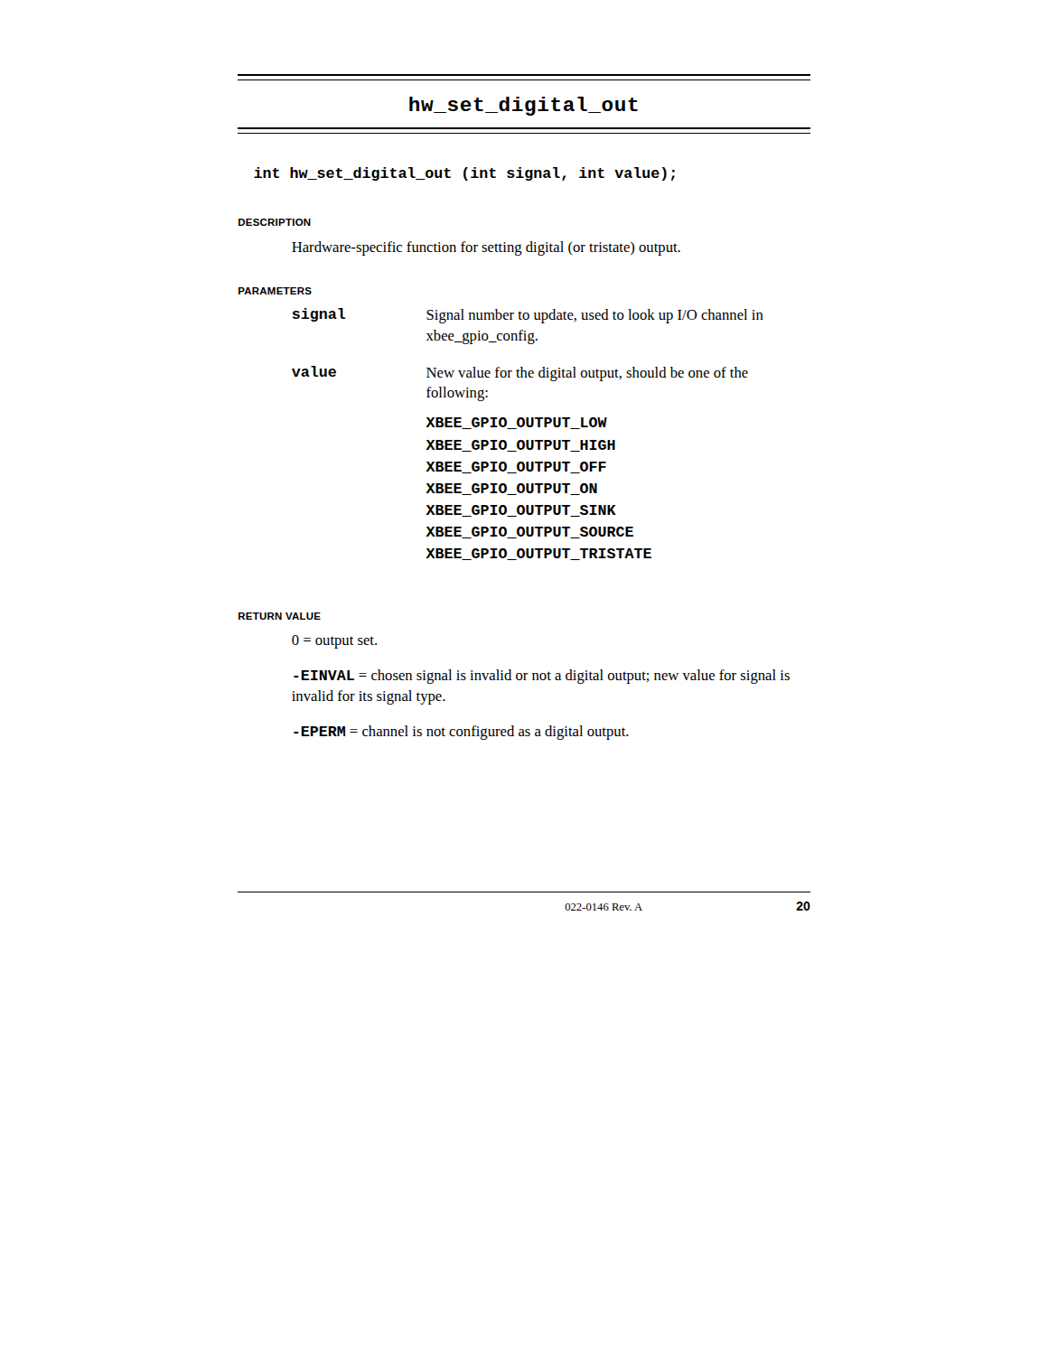hw_set_digital_out
int hw_set_digital_out (int signal, int value);
DESCRIPTION
Hardware-specific function for setting digital (or tristate) output.
PARAMETERS
| signal | Signal number to update, used to look up I/O channel in xbee_gpio_config. |
| value | New value for the digital output, should be one of the following: XBEE_GPIO_OUTPUT_LOW XBEE_GPIO_OUTPUT_HIGH XBEE_GPIO_OUTPUT_OFF XBEE_GPIO_OUTPUT_ON XBEE_GPIO_OUTPUT_SINK XBEE_GPIO_OUTPUT_SOURCE XBEE_GPIO_OUTPUT_TRISTATE |
RETURN VALUE
0 = output set.
-EINVAL = chosen signal is invalid or not a digital output; new value for signal is invalid for its signal type.
-EPERM = channel is not configured as a digital output.
022-0146 Rev. A
20